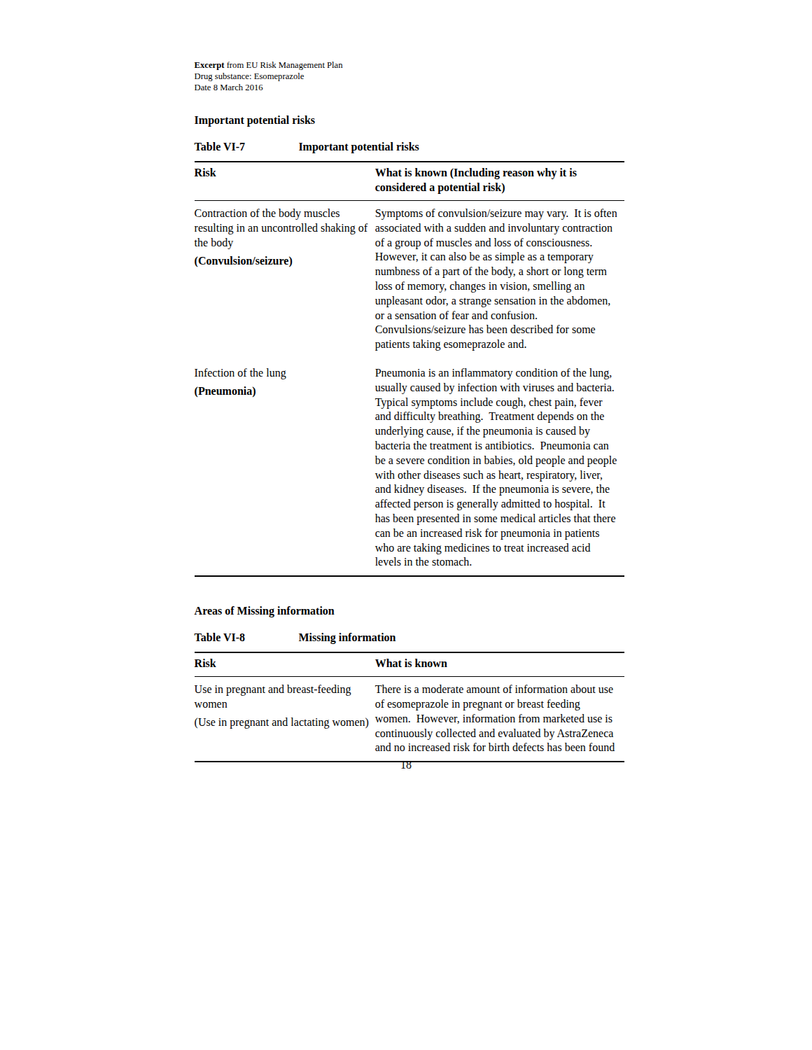Excerpt from EU Risk Management Plan
Drug substance: Esomeprazole
Date 8 March 2016
Important potential risks
Table VI-7 Important potential risks
| Risk | What is known (Including reason why it is considered a potential risk) |
| --- | --- |
| Contraction of the body muscles resulting in an uncontrolled shaking of the body (Convulsion/seizure) | Symptoms of convulsion/seizure may vary. It is often associated with a sudden and involuntary contraction of a group of muscles and loss of consciousness. However, it can also be as simple as a temporary numbness of a part of the body, a short or long term loss of memory, changes in vision, smelling an unpleasant odor, a strange sensation in the abdomen, or a sensation of fear and confusion. Convulsions/seizure has been described for some patients taking esomeprazole and. |
| Infection of the lung (Pneumonia) | Pneumonia is an inflammatory condition of the lung, usually caused by infection with viruses and bacteria. Typical symptoms include cough, chest pain, fever and difficulty breathing. Treatment depends on the underlying cause, if the pneumonia is caused by bacteria the treatment is antibiotics. Pneumonia can be a severe condition in babies, old people and people with other diseases such as heart, respiratory, liver, and kidney diseases. If the pneumonia is severe, the affected person is generally admitted to hospital. It has been presented in some medical articles that there can be an increased risk for pneumonia in patients who are taking medicines to treat increased acid levels in the stomach. |
Areas of Missing information
Table VI-8 Missing information
| Risk | What is known |
| --- | --- |
| Use in pregnant and breast-feeding women (Use in pregnant and lactating women) | There is a moderate amount of information about use of esomeprazole in pregnant or breast feeding women. However, information from marketed use is continuously collected and evaluated by AstraZeneca and no increased risk for birth defects has been found |
18